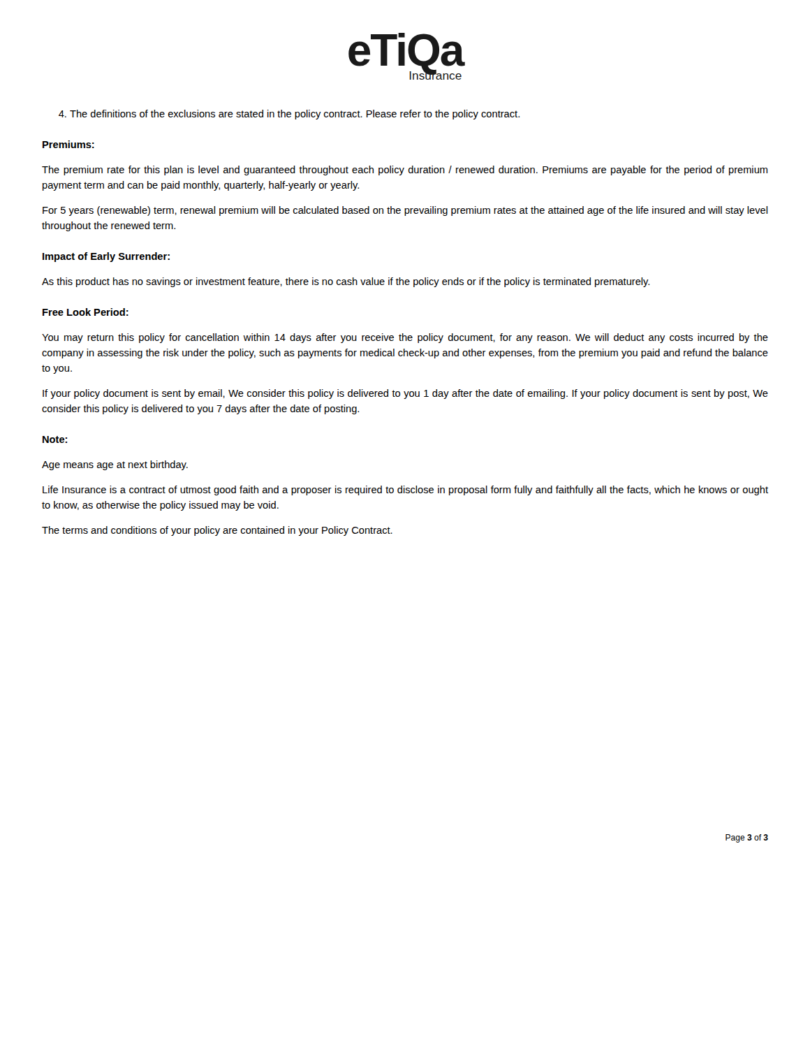eTiQa
Insurance
The definitions of the exclusions are stated in the policy contract. Please refer to the policy contract.
Premiums:
The premium rate for this plan is level and guaranteed throughout each policy duration / renewed duration. Premiums are payable for the period of premium payment term and can be paid monthly, quarterly, half-yearly or yearly.
For 5 years (renewable) term, renewal premium will be calculated based on the prevailing premium rates at the attained age of the life insured and will stay level throughout the renewed term.
Impact of Early Surrender:
As this product has no savings or investment feature, there is no cash value if the policy ends or if the policy is terminated prematurely.
Free Look Period:
You may return this policy for cancellation within 14 days after you receive the policy document, for any reason. We will deduct any costs incurred by the company in assessing the risk under the policy, such as payments for medical check-up and other expenses, from the premium you paid and refund the balance to you.
If your policy document is sent by email, We consider this policy is delivered to you 1 day after the date of emailing. If your policy document is sent by post, We consider this policy is delivered to you 7 days after the date of posting.
Note:
Age means age at next birthday.
Life Insurance is a contract of utmost good faith and a proposer is required to disclose in proposal form fully and faithfully all the facts, which he knows or ought to know, as otherwise the policy issued may be void.
The terms and conditions of your policy are contained in your Policy Contract.
Page 3 of 3